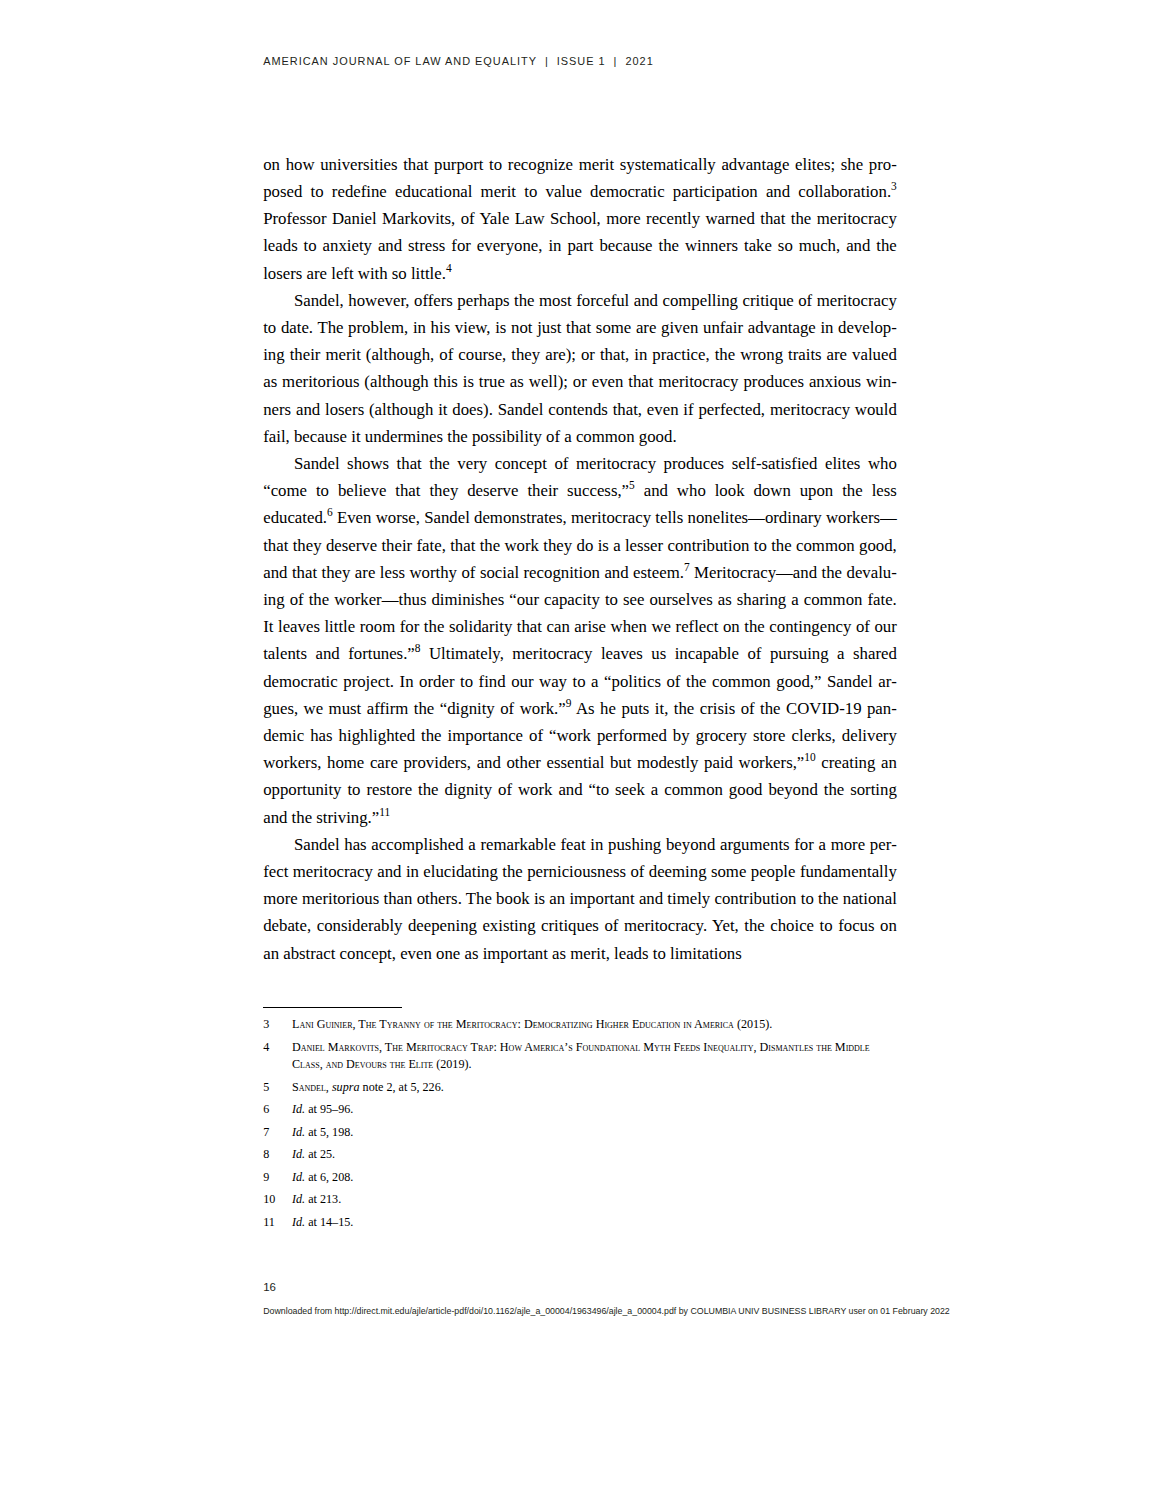AMERICAN JOURNAL OF LAW AND EQUALITY | ISSUE 1 | 2021
on how universities that purport to recognize merit systematically advantage elites; she proposed to redefine educational merit to value democratic participation and collaboration.3 Professor Daniel Markovits, of Yale Law School, more recently warned that the meritocracy leads to anxiety and stress for everyone, in part because the winners take so much, and the losers are left with so little.4
Sandel, however, offers perhaps the most forceful and compelling critique of meritocracy to date. The problem, in his view, is not just that some are given unfair advantage in developing their merit (although, of course, they are); or that, in practice, the wrong traits are valued as meritorious (although this is true as well); or even that meritocracy produces anxious winners and losers (although it does). Sandel contends that, even if perfected, meritocracy would fail, because it undermines the possibility of a common good.
Sandel shows that the very concept of meritocracy produces self-satisfied elites who “come to believe that they deserve their success,”5 and who look down upon the less educated.6 Even worse, Sandel demonstrates, meritocracy tells nonelites—ordinary workers—that they deserve their fate, that the work they do is a lesser contribution to the common good, and that they are less worthy of social recognition and esteem.7 Meritocracy—and the devaluing of the worker—thus diminishes “our capacity to see ourselves as sharing a common fate. It leaves little room for the solidarity that can arise when we reflect on the contingency of our talents and fortunes.”8 Ultimately, meritocracy leaves us incapable of pursuing a shared democratic project. In order to find our way to a “politics of the common good,” Sandel argues, we must affirm the “dignity of work.”9 As he puts it, the crisis of the COVID-19 pandemic has highlighted the importance of “work performed by grocery store clerks, delivery workers, home care providers, and other essential but modestly paid workers,”10 creating an opportunity to restore the dignity of work and “to seek a common good beyond the sorting and the striving.”11
Sandel has accomplished a remarkable feat in pushing beyond arguments for a more perfect meritocracy and in elucidating the perniciousness of deeming some people fundamentally more meritorious than others. The book is an important and timely contribution to the national debate, considerably deepening existing critiques of meritocracy. Yet, the choice to focus on an abstract concept, even one as important as merit, leads to limitations
3
Lani Guinier, The Tyranny of the Meritocracy: Democratizing Higher Education in America (2015).
4
Daniel Markovits, The Meritocracy Trap: How America’s Foundational Myth Feeds Inequality, Dismantles the Middle Class, and Devours the Elite (2019).
5
Sandel, supra note 2, at 5, 226.
6
Id. at 95–96.
7
Id. at 5, 198.
8
Id. at 25.
9
Id. at 6, 208.
10
Id. at 213.
11
Id. at 14–15.
16
Downloaded from http://direct.mit.edu/ajle/article-pdf/doi/10.1162/ajle_a_00004/1963496/ajle_a_00004.pdf by COLUMBIA UNIV BUSINESS LIBRARY user on 01 February 2022